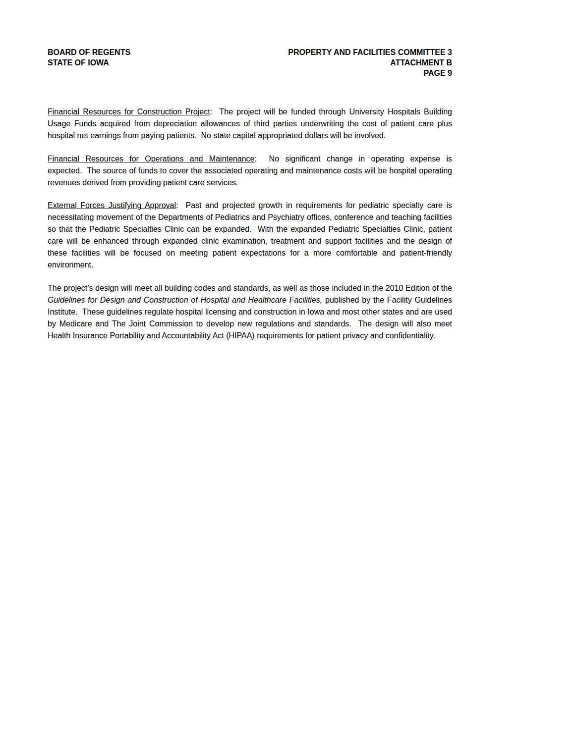BOARD OF REGENTS
STATE OF IOWA
PROPERTY AND FACILITIES COMMITTEE 3
ATTACHMENT B
PAGE 9
Financial Resources for Construction Project: The project will be funded through University Hospitals Building Usage Funds acquired from depreciation allowances of third parties underwriting the cost of patient care plus hospital net earnings from paying patients. No state capital appropriated dollars will be involved.
Financial Resources for Operations and Maintenance: No significant change in operating expense is expected. The source of funds to cover the associated operating and maintenance costs will be hospital operating revenues derived from providing patient care services.
External Forces Justifying Approval: Past and projected growth in requirements for pediatric specialty care is necessitating movement of the Departments of Pediatrics and Psychiatry offices, conference and teaching facilities so that the Pediatric Specialties Clinic can be expanded. With the expanded Pediatric Specialties Clinic, patient care will be enhanced through expanded clinic examination, treatment and support facilities and the design of these facilities will be focused on meeting patient expectations for a more comfortable and patient-friendly environment.
The project’s design will meet all building codes and standards, as well as those included in the 2010 Edition of the Guidelines for Design and Construction of Hospital and Healthcare Facilities, published by the Facility Guidelines Institute. These guidelines regulate hospital licensing and construction in Iowa and most other states and are used by Medicare and The Joint Commission to develop new regulations and standards. The design will also meet Health Insurance Portability and Accountability Act (HIPAA) requirements for patient privacy and confidentiality.